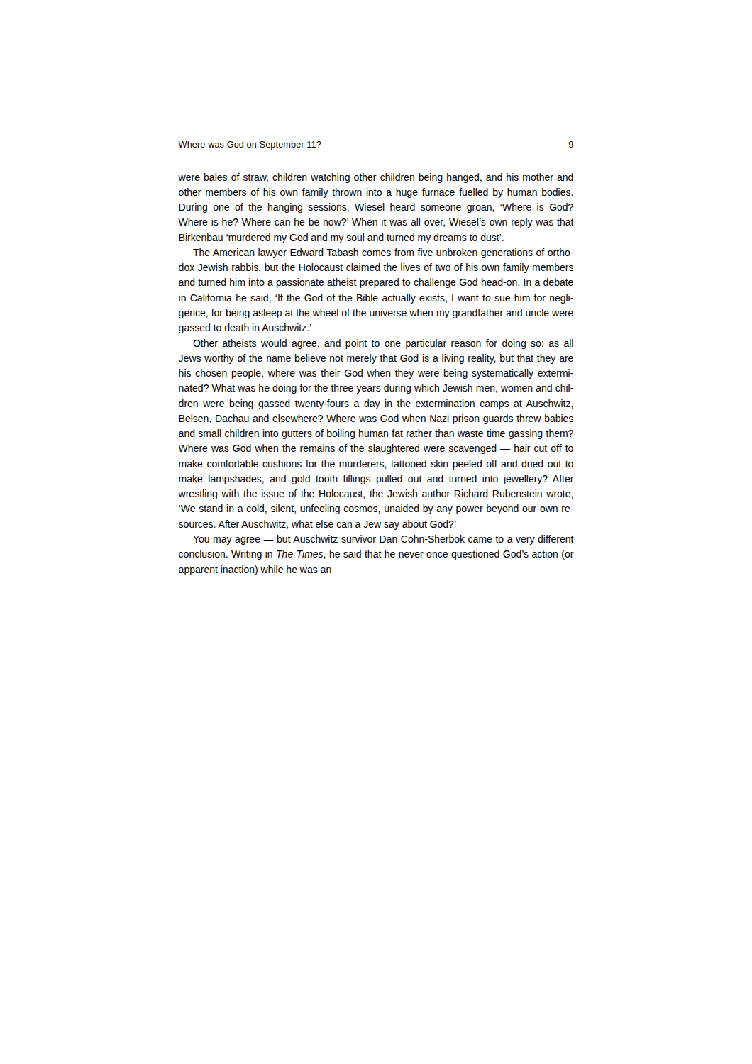Where was God on September 11? 9
were bales of straw, children watching other children being hanged, and his mother and other members of his own family thrown into a huge furnace fuelled by human bodies. During one of the hanging sessions, Wiesel heard someone groan, ‘Where is God? Where is he? Where can he be now?’ When it was all over, Wiesel’s own reply was that Birkenbau ‘murdered my God and my soul and turned my dreams to dust’.
The American lawyer Edward Tabash comes from five unbroken generations of orthodox Jewish rabbis, but the Holocaust claimed the lives of two of his own family members and turned him into a passionate atheist prepared to challenge God head-on. In a debate in California he said, ‘If the God of the Bible actually exists, I want to sue him for negligence, for being asleep at the wheel of the universe when my grandfather and uncle were gassed to death in Auschwitz.’
Other atheists would agree, and point to one particular reason for doing so: as all Jews worthy of the name believe not merely that God is a living reality, but that they are his chosen people, where was their God when they were being systematically exterminated? What was he doing for the three years during which Jewish men, women and children were being gassed twenty-fours a day in the extermination camps at Auschwitz, Belsen, Dachau and elsewhere? Where was God when Nazi prison guards threw babies and small children into gutters of boiling human fat rather than waste time gassing them? Where was God when the remains of the slaughtered were scavenged — hair cut off to make comfortable cushions for the murderers, tattooed skin peeled off and dried out to make lampshades, and gold tooth fillings pulled out and turned into jewellery? After wrestling with the issue of the Holocaust, the Jewish author Richard Rubenstein wrote, ‘We stand in a cold, silent, unfeeling cosmos, unaided by any power beyond our own resources. After Auschwitz, what else can a Jew say about God?’
You may agree — but Auschwitz survivor Dan Cohn-Sherbok came to a very different conclusion. Writing in The Times, he said that he never once questioned God’s action (or apparent inaction) while he was an